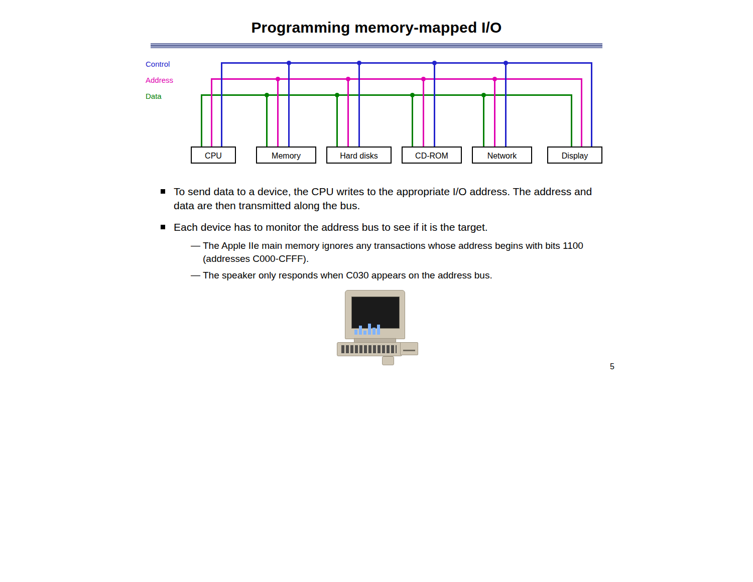Programming memory-mapped I/O
Control
Address
Data
CPU
Memory
Hard disks
CD-ROM
Network
Display
To send data to a device, the CPU writes to the appropriate I/O address. The address and data are then transmitted along the bus.
Each device has to monitor the address bus to see if it is the target.
The Apple IIe main memory ignores any transactions whose address begins with bits 1100 (addresses C000-CFFF).
The speaker only responds when C030 appears on the address bus.
5